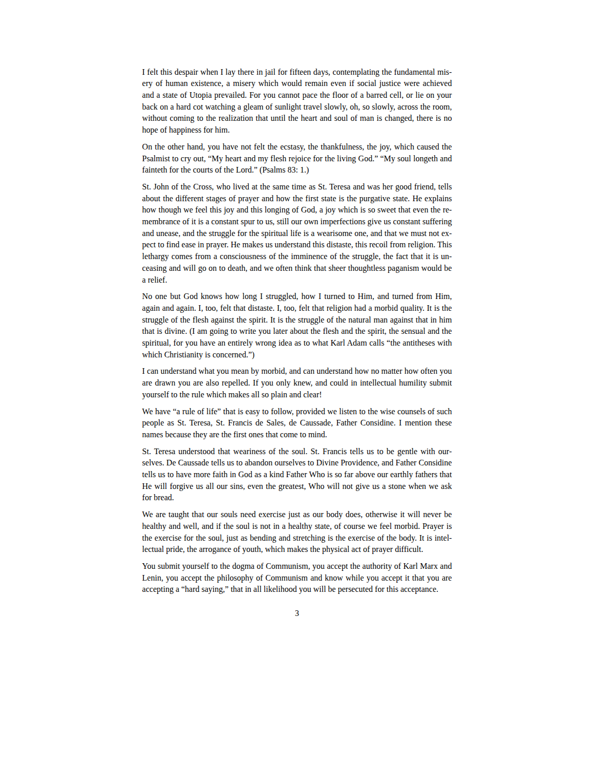I felt this despair when I lay there in jail for fifteen days, contemplating the fundamental misery of human existence, a misery which would remain even if social justice were achieved and a state of Utopia prevailed. For you cannot pace the floor of a barred cell, or lie on your back on a hard cot watching a gleam of sunlight travel slowly, oh, so slowly, across the room, without coming to the realization that until the heart and soul of man is changed, there is no hope of happiness for him.
On the other hand, you have not felt the ecstasy, the thankfulness, the joy, which caused the Psalmist to cry out, “My heart and my flesh rejoice for the living God.” “My soul longeth and fainteth for the courts of the Lord.” (Psalms 83: 1.)
St. John of the Cross, who lived at the same time as St. Teresa and was her good friend, tells about the different stages of prayer and how the first state is the purgative state. He explains how though we feel this joy and this longing of God, a joy which is so sweet that even the remembrance of it is a constant spur to us, still our own imperfections give us constant suffering and unease, and the struggle for the spiritual life is a wearisome one, and that we must not expect to find ease in prayer. He makes us understand this distaste, this recoil from religion. This lethargy comes from a consciousness of the imminence of the struggle, the fact that it is unceasing and will go on to death, and we often think that sheer thoughtless paganism would be a relief.
No one but God knows how long I struggled, how I turned to Him, and turned from Him, again and again. I, too, felt that distaste. I, too, felt that religion had a morbid quality. It is the struggle of the flesh against the spirit. It is the struggle of the natural man against that in him that is divine. (I am going to write you later about the flesh and the spirit, the sensual and the spiritual, for you have an entirely wrong idea as to what Karl Adam calls “the antitheses with which Christianity is concerned.”)
I can understand what you mean by morbid, and can understand how no matter how often you are drawn you are also repelled. If you only knew, and could in intellectual humility submit yourself to the rule which makes all so plain and clear!
We have “a rule of life” that is easy to follow, provided we listen to the wise counsels of such people as St. Teresa, St. Francis de Sales, de Caussade, Father Considine. I mention these names because they are the first ones that come to mind.
St. Teresa understood that weariness of the soul. St. Francis tells us to be gentle with ourselves. De Caussade tells us to abandon ourselves to Divine Providence, and Father Considine tells us to have more faith in God as a kind Father Who is so far above our earthly fathers that He will forgive us all our sins, even the greatest, Who will not give us a stone when we ask for bread.
We are taught that our souls need exercise just as our body does, otherwise it will never be healthy and well, and if the soul is not in a healthy state, of course we feel morbid. Prayer is the exercise for the soul, just as bending and stretching is the exercise of the body. It is intellectual pride, the arrogance of youth, which makes the physical act of prayer difficult.
You submit yourself to the dogma of Communism, you accept the authority of Karl Marx and Lenin, you accept the philosophy of Communism and know while you accept it that you are accepting a “hard saying,” that in all likelihood you will be persecuted for this acceptance.
3